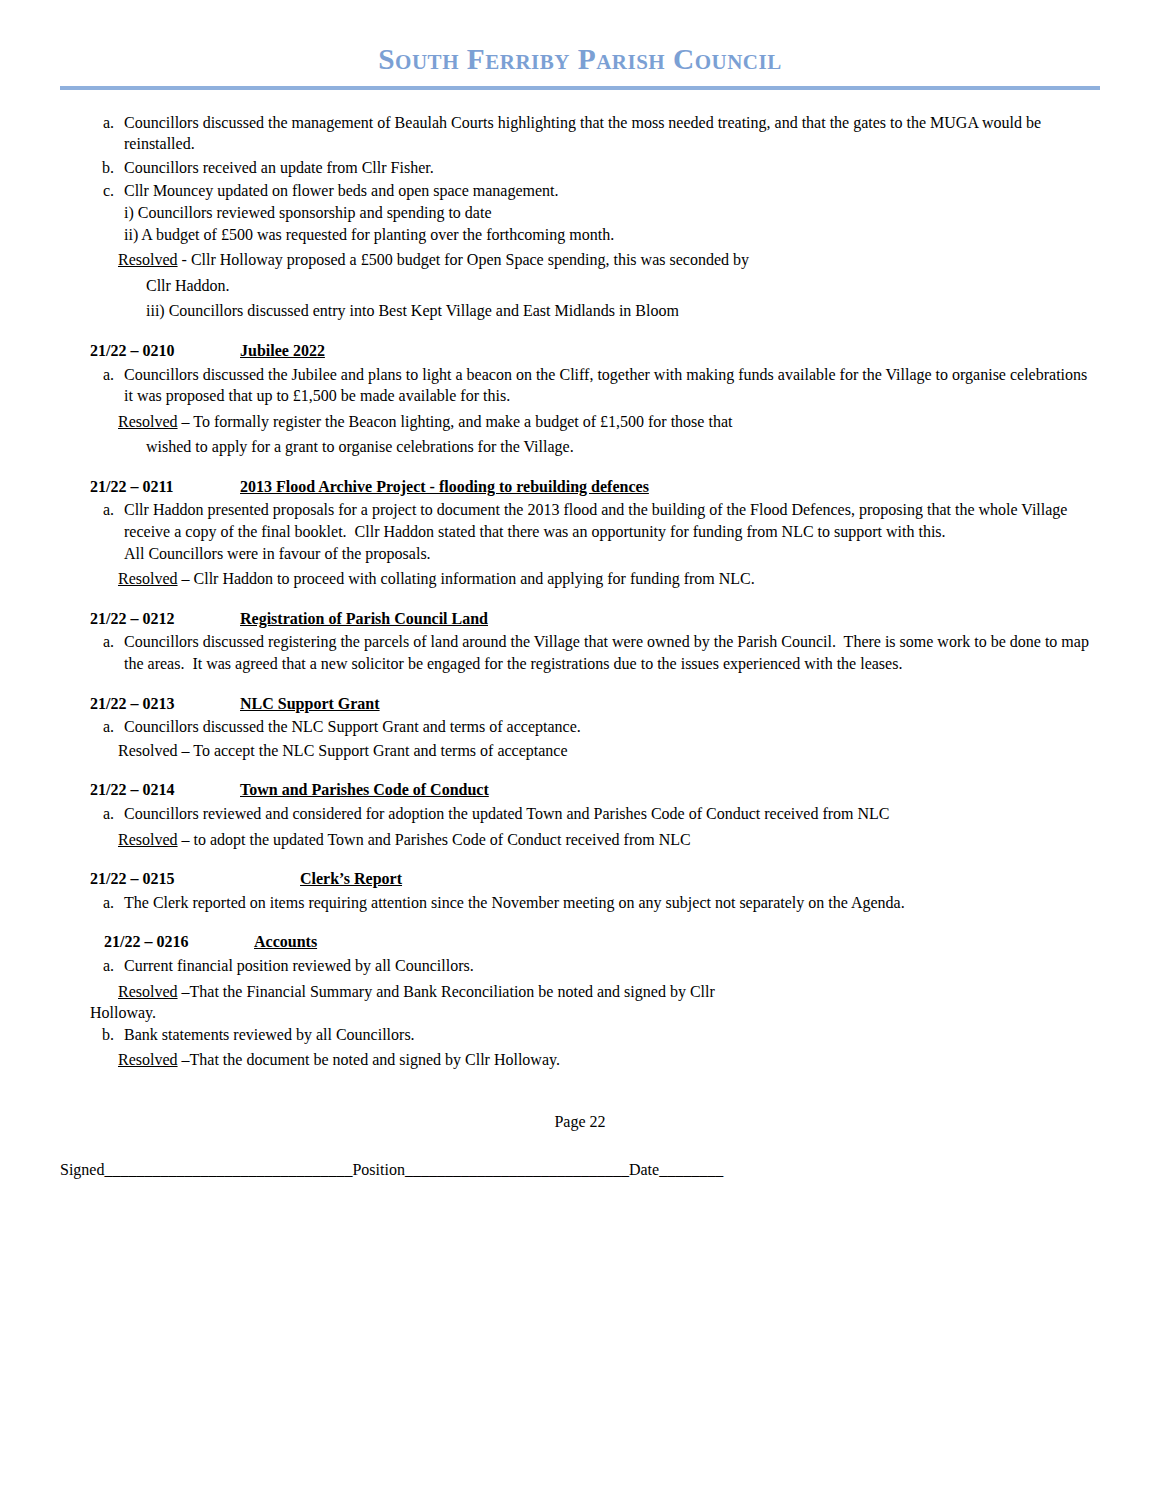South Ferriby Parish Council
Councillors discussed the management of Beaulah Courts highlighting that the moss needed treating, and that the gates to the MUGA would be reinstalled.
Councillors received an update from Cllr Fisher.
Cllr Mouncey updated on flower beds and open space management.
i) Councillors reviewed sponsorship and spending to date
ii) A budget of £500 was requested for planting over the forthcoming month.
Resolved - Cllr Holloway proposed a £500 budget for Open Space spending, this was seconded by
Cllr Haddon.
iii) Councillors discussed entry into Best Kept Village and East Midlands in Bloom
21/22 – 0210 Jubilee 2022
Councillors discussed the Jubilee and plans to light a beacon on the Cliff, together with making funds available for the Village to organise celebrations it was proposed that up to £1,500 be made available for this.
Resolved – To formally register the Beacon lighting, and make a budget of £1,500 for those that
wished to apply for a grant to organise celebrations for the Village.
21/22 – 0211 2013 Flood Archive Project - flooding to rebuilding defences
Cllr Haddon presented proposals for a project to document the 2013 flood and the building of the Flood Defences, proposing that the whole Village receive a copy of the final booklet. Cllr Haddon stated that there was an opportunity for funding from NLC to support with this.
All Councillors were in favour of the proposals.
Resolved – Cllr Haddon to proceed with collating information and applying for funding from NLC.
21/22 – 0212 Registration of Parish Council Land
Councillors discussed registering the parcels of land around the Village that were owned by the Parish Council. There is some work to be done to map the areas. It was agreed that a new solicitor be engaged for the registrations due to the issues experienced with the leases.
21/22 – 0213 NLC Support Grant
Councillors discussed the NLC Support Grant and terms of acceptance.
Resolved – To accept the NLC Support Grant and terms of acceptance
21/22 – 0214 Town and Parishes Code of Conduct
Councillors reviewed and considered for adoption the updated Town and Parishes Code of Conduct received from NLC
Resolved – to adopt the updated Town and Parishes Code of Conduct received from NLC
21/22 – 0215 Clerk’s Report
The Clerk reported on items requiring attention since the November meeting on any subject not separately on the Agenda.
21/22 – 0216 Accounts
Current financial position reviewed by all Councillors.
Resolved –That the Financial Summary and Bank Reconciliation be noted and signed by Cllr
Holloway.
Bank statements reviewed by all Councillors.
Resolved –That the document be noted and signed by Cllr Holloway.
Page 22
Signed_______________________________Position____________________________Date________